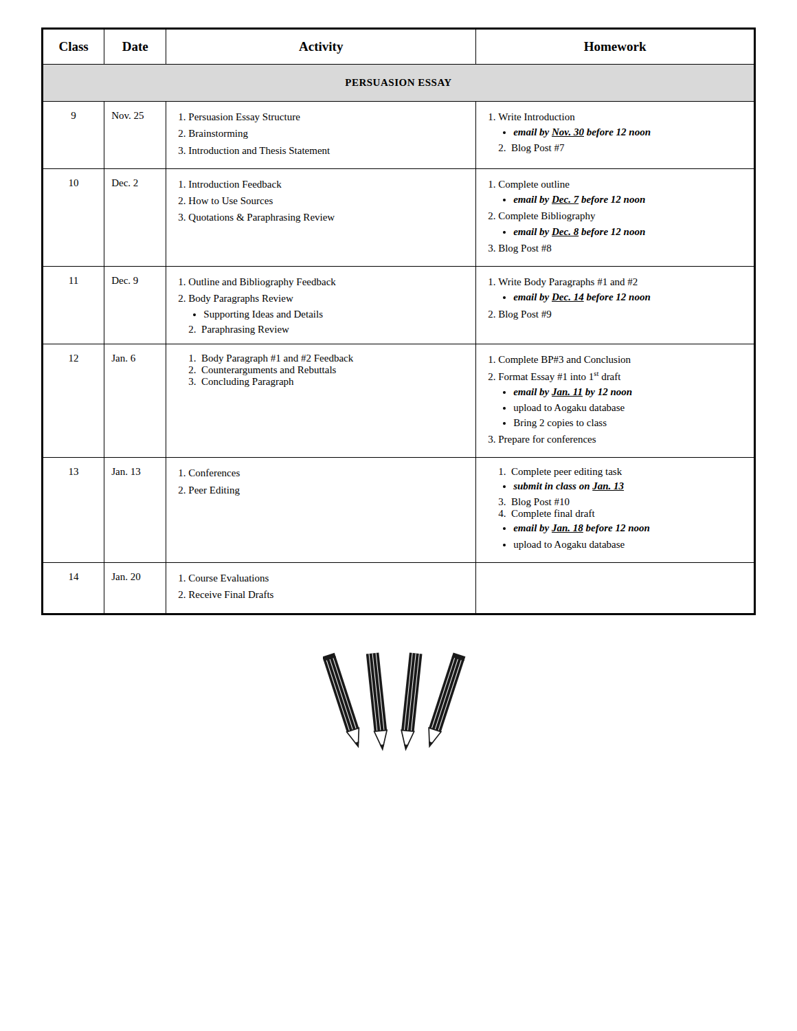| Class | Date | Activity | Homework |
| --- | --- | --- | --- |
| PERSUASION ESSAY |
| 9 | Nov. 25 | Persuasion Essay Structure Brainstorming Introduction and Thesis Statement | Write Introduction email by Nov. 30 before 12 noon 2. Blog Post #7 |
| 10 | Dec. 2 | Introduction Feedback How to Use Sources Quotations & Paraphrasing Review | Complete outline email by Dec. 7 before 12 noon Complete Bibliography email by Dec. 8 before 12 noon Blog Post #8 |
| 11 | Dec. 9 | Outline and Bibliography Feedback Body Paragraphs Review Supporting Ideas and Details 2. Paraphrasing Review | Write Body Paragraphs #1 and #2 email by Dec. 14 before 12 noon Blog Post #9 |
| 12 | Jan. 6 | 1. Body Paragraph #1 and #2 Feedback 2. Counterarguments and Rebuttals 3. Concluding Paragraph | Complete BP#3 and Conclusion Format Essay #1 into 1 st draft email by Jan. 11 by 12 noon upload to Aogaku database Bring 2 copies to class Prepare for conferences |
| 13 | Jan. 13 | Conferences Peer Editing | 1. Complete peer editing task submit in class on Jan. 13 3. Blog Post #10 4. Complete final draft email by Jan. 18 before 12 noon upload to Aogaku database |
| 14 | Jan. 20 | Course Evaluations Receive Final Drafts | |